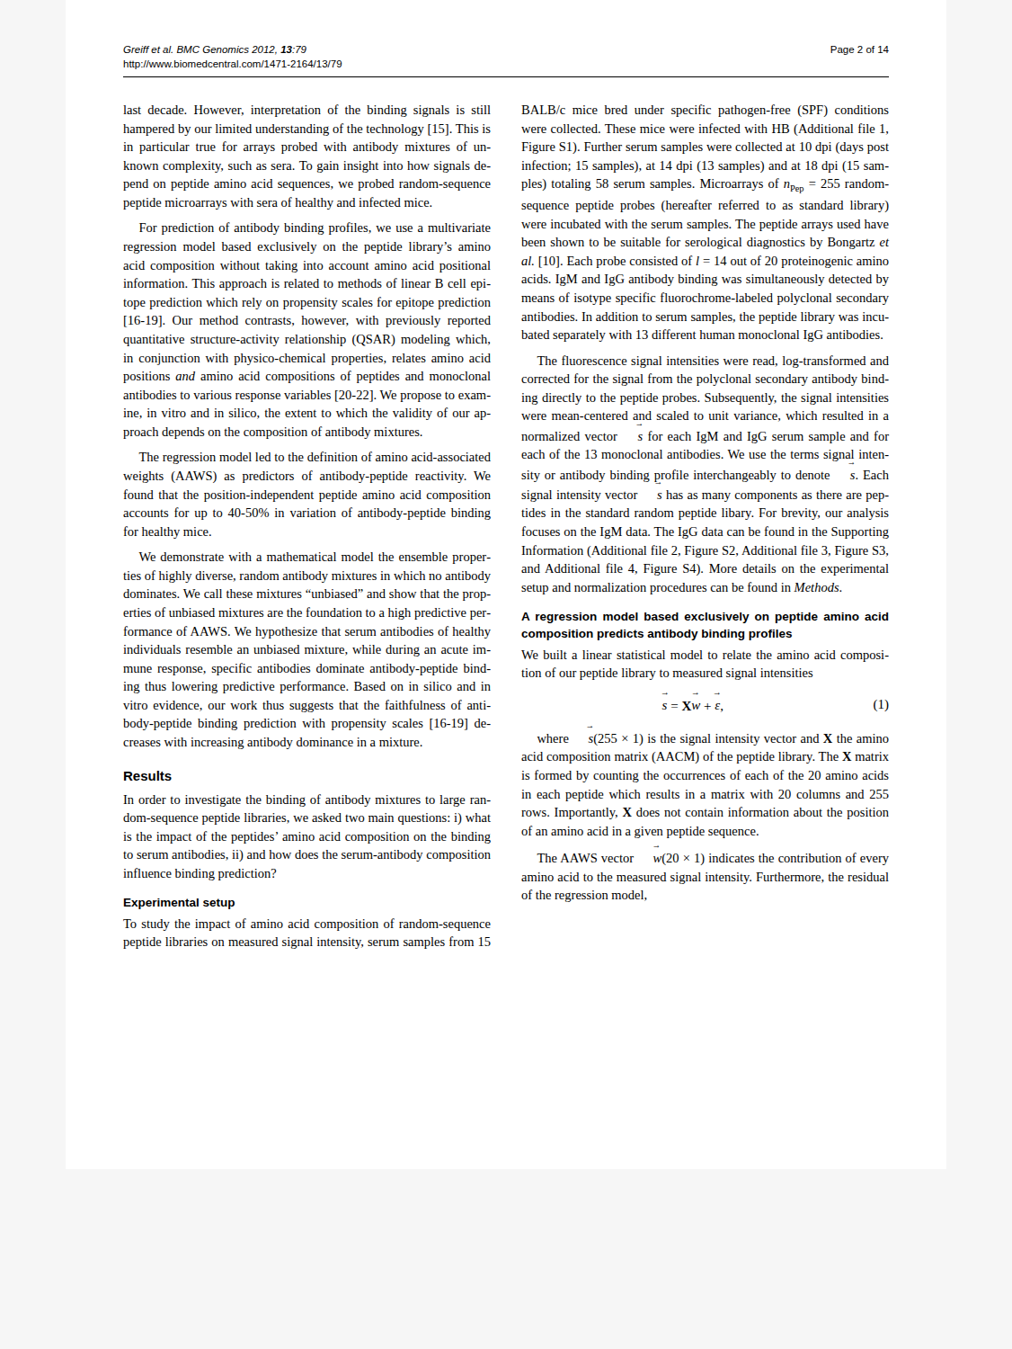Greiff et al. BMC Genomics 2012, 13:79
http://www.biomedcentral.com/1471-2164/13/79
Page 2 of 14
last decade. However, interpretation of the binding signals is still hampered by our limited understanding of the technology [15]. This is in particular true for arrays probed with antibody mixtures of unknown complexity, such as sera. To gain insight into how signals depend on peptide amino acid sequences, we probed random-sequence peptide microarrays with sera of healthy and infected mice.
For prediction of antibody binding profiles, we use a multivariate regression model based exclusively on the peptide library’s amino acid composition without taking into account amino acid positional information. This approach is related to methods of linear B cell epitope prediction which rely on propensity scales for epitope prediction [16-19]. Our method contrasts, however, with previously reported quantitative structure-activity relationship (QSAR) modeling which, in conjunction with physico-chemical properties, relates amino acid positions and amino acid compositions of peptides and monoclonal antibodies to various response variables [20-22]. We propose to examine, in vitro and in silico, the extent to which the validity of our approach depends on the composition of antibody mixtures.
The regression model led to the definition of amino acid-associated weights (AAWS) as predictors of antibody-peptide reactivity. We found that the position-independent peptide amino acid composition accounts for up to 40-50% in variation of antibody-peptide binding for healthy mice.
We demonstrate with a mathematical model the ensemble properties of highly diverse, random antibody mixtures in which no antibody dominates. We call these mixtures “unbiased” and show that the properties of unbiased mixtures are the foundation to a high predictive performance of AAWS. We hypothesize that serum antibodies of healthy individuals resemble an unbiased mixture, while during an acute immune response, specific antibodies dominate antibody-peptide binding thus lowering predictive performance. Based on in silico and in vitro evidence, our work thus suggests that the faithfulness of antibody-peptide binding prediction with propensity scales [16-19] decreases with increasing antibody dominance in a mixture.
Results
In order to investigate the binding of antibody mixtures to large random-sequence peptide libraries, we asked two main questions: i) what is the impact of the peptides’ amino acid composition on the binding to serum antibodies, ii) and how does the serum-antibody composition influence binding prediction?
Experimental setup
To study the impact of amino acid composition of random-sequence peptide libraries on measured signal intensity, serum samples from 15 BALB/c mice bred under specific pathogen-free (SPF) conditions were collected. These mice were infected with HB (Additional file 1, Figure S1). Further serum samples were collected at 10 dpi (days post infection; 15 samples), at 14 dpi (13 samples) and at 18 dpi (15 samples) totaling 58 serum samples. Microarrays of nPep = 255 random-sequence peptide probes (hereafter referred to as standard library) were incubated with the serum samples. The peptide arrays used have been shown to be suitable for serological diagnostics by Bongartz et al. [10]. Each probe consisted of l = 14 out of 20 proteinogenic amino acids. IgM and IgG antibody binding was simultaneously detected by means of isotype specific fluorochrome-labeled polyclonal secondary antibodies. In addition to serum samples, the peptide library was incubated separately with 13 different human monoclonal IgG antibodies.
The fluorescence signal intensities were read, log-transformed and corrected for the signal from the polyclonal secondary antibody binding directly to the peptide probes. Subsequently, the signal intensities were mean-centered and scaled to unit variance, which resulted in a normalized vector s for each IgM and IgG serum sample and for each of the 13 monoclonal antibodies. We use the terms signal intensity or antibody binding profile interchangeably to denote s. Each signal intensity vector s has as many components as there are peptides in the standard random peptide libary. For brevity, our analysis focuses on the IgM data. The IgG data can be found in the Supporting Information (Additional file 2, Figure S2, Additional file 3, Figure S3, and Additional file 4, Figure S4). More details on the experimental setup and normalization procedures can be found in Methods.
A regression model based exclusively on peptide amino acid composition predicts antibody binding profiles
We built a linear statistical model to relate the amino acid composition of our peptide library to measured signal intensities
s = Xw + ε, (1)
where s(255 × 1) is the signal intensity vector and X the amino acid composition matrix (AACM) of the peptide library. The X matrix is formed by counting the occurrences of each of the 20 amino acids in each peptide which results in a matrix with 20 columns and 255 rows. Importantly, X does not contain information about the position of an amino acid in a given peptide sequence.
The AAWS vector w(20 × 1) indicates the contribution of every amino acid to the measured signal intensity. Furthermore, the residual of the regression model,